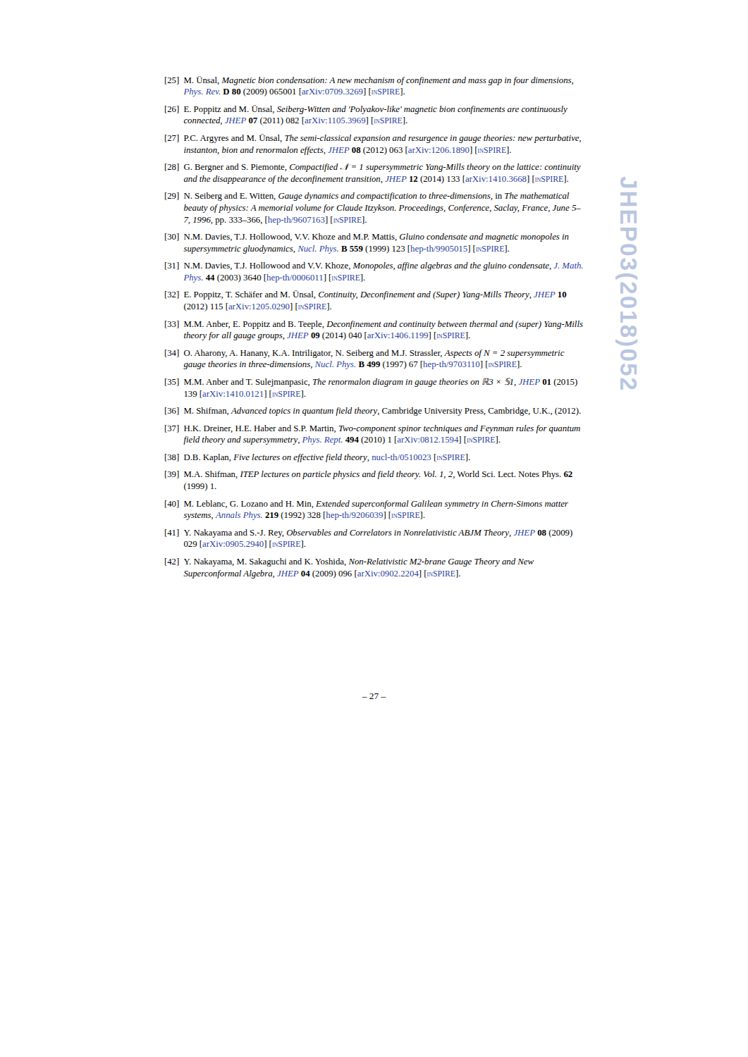JHEP03(2018)052
[25] M. Ünsal, Magnetic bion condensation: A new mechanism of confinement and mass gap in four dimensions, Phys. Rev. D 80 (2009) 065001 [arXiv:0709.3269] [inSPIRE].
[26] E. Poppitz and M. Ünsal, Seiberg-Witten and 'Polyakov-like' magnetic bion confinements are continuously connected, JHEP 07 (2011) 082 [arXiv:1105.3969] [inSPIRE].
[27] P.C. Argyres and M. Ünsal, The semi-classical expansion and resurgence in gauge theories: new perturbative, instanton, bion and renormalon effects, JHEP 08 (2012) 063 [arXiv:1206.1890] [inSPIRE].
[28] G. Bergner and S. Piemonte, Compactified 𝒩 = 1 supersymmetric Yang-Mills theory on the lattice: continuity and the disappearance of the deconfinement transition, JHEP 12 (2014) 133 [arXiv:1410.3668] [inSPIRE].
[29] N. Seiberg and E. Witten, Gauge dynamics and compactification to three-dimensions, in The mathematical beauty of physics: A memorial volume for Claude Itzykson. Proceedings, Conference, Saclay, France, June 5–7, 1996, pp. 333–366, [hep-th/9607163] [inSPIRE].
[30] N.M. Davies, T.J. Hollowood, V.V. Khoze and M.P. Mattis, Gluino condensate and magnetic monopoles in supersymmetric gluodynamics, Nucl. Phys. B 559 (1999) 123 [hep-th/9905015] [inSPIRE].
[31] N.M. Davies, T.J. Hollowood and V.V. Khoze, Monopoles, affine algebras and the gluino condensate, J. Math. Phys. 44 (2003) 3640 [hep-th/0006011] [inSPIRE].
[32] E. Poppitz, T. Schäfer and M. Ünsal, Continuity, Deconfinement and (Super) Yang-Mills Theory, JHEP 10 (2012) 115 [arXiv:1205.0290] [inSPIRE].
[33] M.M. Anber, E. Poppitz and B. Teeple, Deconfinement and continuity between thermal and (super) Yang-Mills theory for all gauge groups, JHEP 09 (2014) 040 [arXiv:1406.1199] [inSPIRE].
[34] O. Aharony, A. Hanany, K.A. Intriligator, N. Seiberg and M.J. Strassler, Aspects of N = 2 supersymmetric gauge theories in three-dimensions, Nucl. Phys. B 499 (1997) 67 [hep-th/9703110] [inSPIRE].
[35] M.M. Anber and T. Sulejmanpasic, The renormalon diagram in gauge theories on ℝ3 × 𝕊1, JHEP 01 (2015) 139 [arXiv:1410.0121] [inSPIRE].
[36] M. Shifman, Advanced topics in quantum field theory, Cambridge University Press, Cambridge, U.K., (2012).
[37] H.K. Dreiner, H.E. Haber and S.P. Martin, Two-component spinor techniques and Feynman rules for quantum field theory and supersymmetry, Phys. Rept. 494 (2010) 1 [arXiv:0812.1594] [inSPIRE].
[38] D.B. Kaplan, Five lectures on effective field theory, nucl-th/0510023 [inSPIRE].
[39] M.A. Shifman, ITEP lectures on particle physics and field theory. Vol. 1, 2, World Sci. Lect. Notes Phys. 62 (1999) 1.
[40] M. Leblanc, G. Lozano and H. Min, Extended superconformal Galilean symmetry in Chern-Simons matter systems, Annals Phys. 219 (1992) 328 [hep-th/9206039] [inSPIRE].
[41] Y. Nakayama and S.-J. Rey, Observables and Correlators in Nonrelativistic ABJM Theory, JHEP 08 (2009) 029 [arXiv:0905.2940] [inSPIRE].
[42] Y. Nakayama, M. Sakaguchi and K. Yoshida, Non-Relativistic M2-brane Gauge Theory and New Superconformal Algebra, JHEP 04 (2009) 096 [arXiv:0902.2204] [inSPIRE].
– 27 –